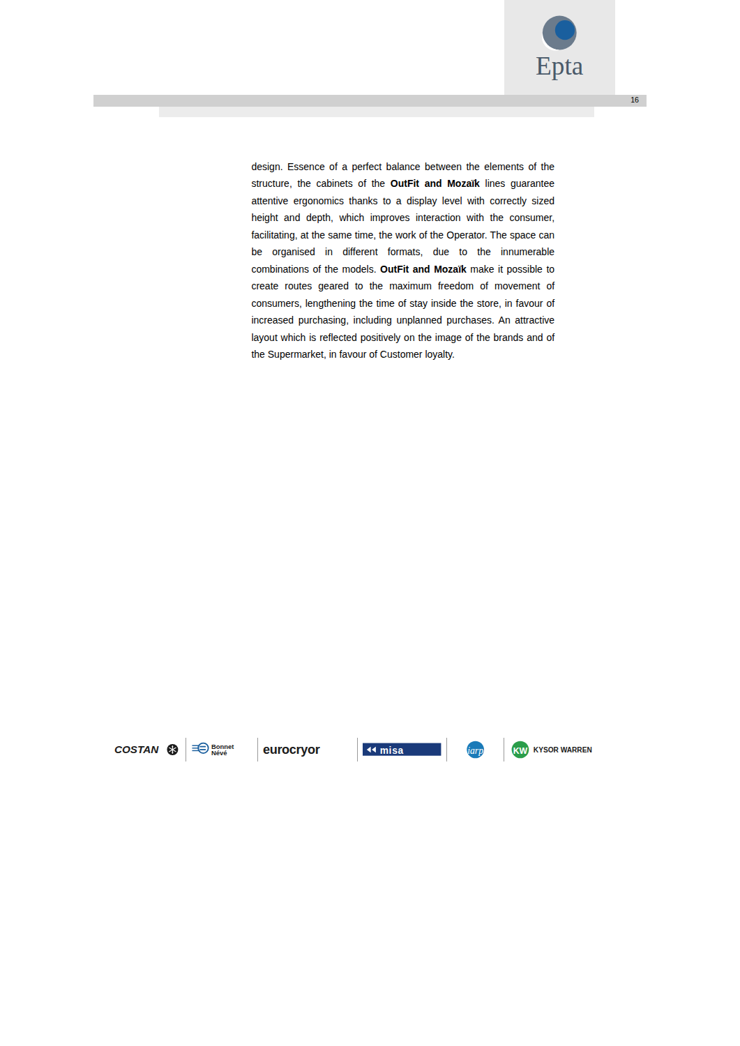Epta
16
design. Essence of a perfect balance between the elements of the structure, the cabinets of the OutFit and Mozaïk lines guarantee attentive ergonomics thanks to a display level with correctly sized height and depth, which improves interaction with the consumer, facilitating, at the same time, the work of the Operator. The space can be organised in different formats, due to the innumerable combinations of the models. OutFit and Mozaïk make it possible to create routes geared to the maximum freedom of movement of consumers, lengthening the time of stay inside the store, in favour of increased purchasing, including unplanned purchases. An attractive layout which is reflected positively on the image of the brands and of the Supermarket, in favour of Customer loyalty.
COSTAN
Bonnet Névé
eurocryor
misa
iarp
KW KYSOR WARREN